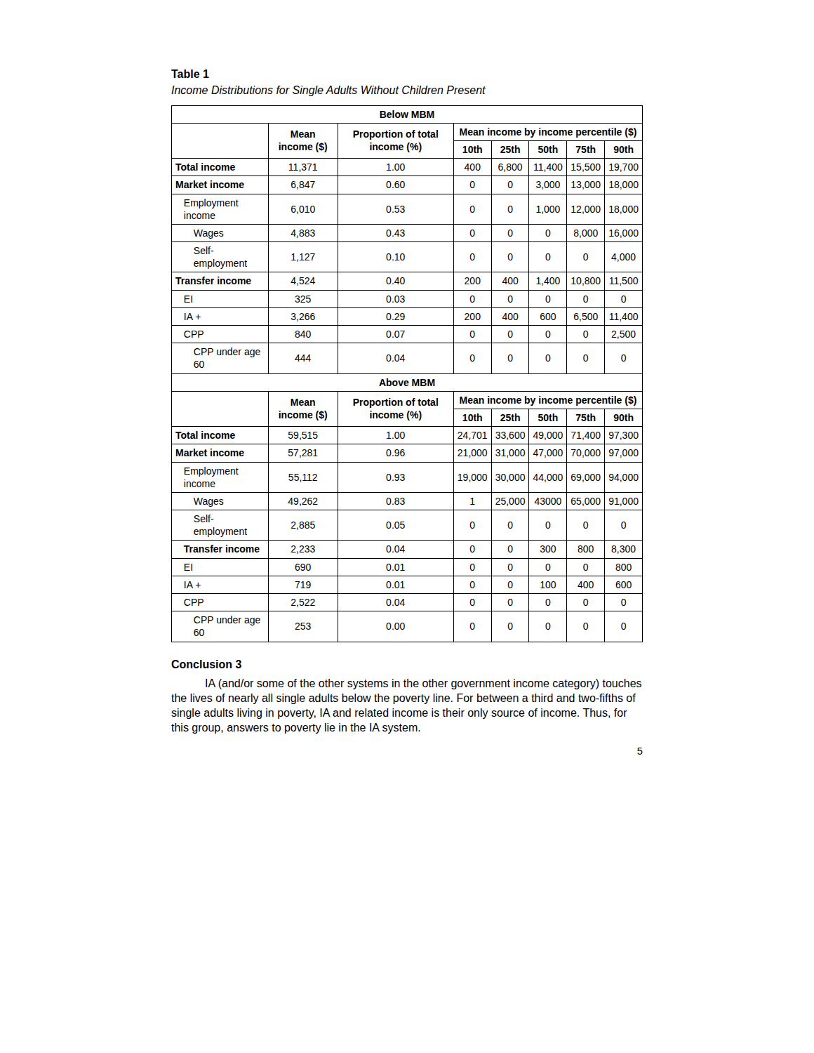Table 1
Income Distributions for Single Adults Without Children Present
| Below MBM |
| --- |
| | Mean income ($) | Proportion of total income (%) | Mean income by income percentile ($) |
| 10th | 25th | 50th | 75th | 90th |
| Total income | 11,371 | 1.00 | 400 | 6,800 | 11,400 | 15,500 | 19,700 |
| Market income | 6,847 | 0.60 | 0 | 0 | 3,000 | 13,000 | 18,000 |
| Employment income | 6,010 | 0.53 | 0 | 0 | 1,000 | 12,000 | 18,000 |
| Wages | 4,883 | 0.43 | 0 | 0 | 0 | 8,000 | 16,000 |
| Self-employment | 1,127 | 0.10 | 0 | 0 | 0 | 0 | 4,000 |
| Transfer income | 4,524 | 0.40 | 200 | 400 | 1,400 | 10,800 | 11,500 |
| EI | 325 | 0.03 | 0 | 0 | 0 | 0 | 0 |
| IA + | 3,266 | 0.29 | 200 | 400 | 600 | 6,500 | 11,400 |
| CPP | 840 | 0.07 | 0 | 0 | 0 | 0 | 2,500 |
| CPP under age 60 | 444 | 0.04 | 0 | 0 | 0 | 0 | 0 |
| Above MBM |
| | Mean income ($) | Proportion of total income (%) | Mean income by income percentile ($) |
| 10th | 25th | 50th | 75th | 90th |
| Total income | 59,515 | 1.00 | 24,701 | 33,600 | 49,000 | 71,400 | 97,300 |
| Market income | 57,281 | 0.96 | 21,000 | 31,000 | 47,000 | 70,000 | 97,000 |
| Employment income | 55,112 | 0.93 | 19,000 | 30,000 | 44,000 | 69,000 | 94,000 |
| Wages | 49,262 | 0.83 | 1 | 25,000 | 43000 | 65,000 | 91,000 |
| Self-employment | 2,885 | 0.05 | 0 | 0 | 0 | 0 | 0 |
| Transfer income | 2,233 | 0.04 | 0 | 0 | 300 | 800 | 8,300 |
| EI | 690 | 0.01 | 0 | 0 | 0 | 0 | 800 |
| IA + | 719 | 0.01 | 0 | 0 | 100 | 400 | 600 |
| CPP | 2,522 | 0.04 | 0 | 0 | 0 | 0 | 0 |
| CPP under age 60 | 253 | 0.00 | 0 | 0 | 0 | 0 | 0 |
Conclusion 3
IA (and/or some of the other systems in the other government income category) touches the lives of nearly all single adults below the poverty line. For between a third and two-fifths of single adults living in poverty, IA and related income is their only source of income. Thus, for this group, answers to poverty lie in the IA system.
5